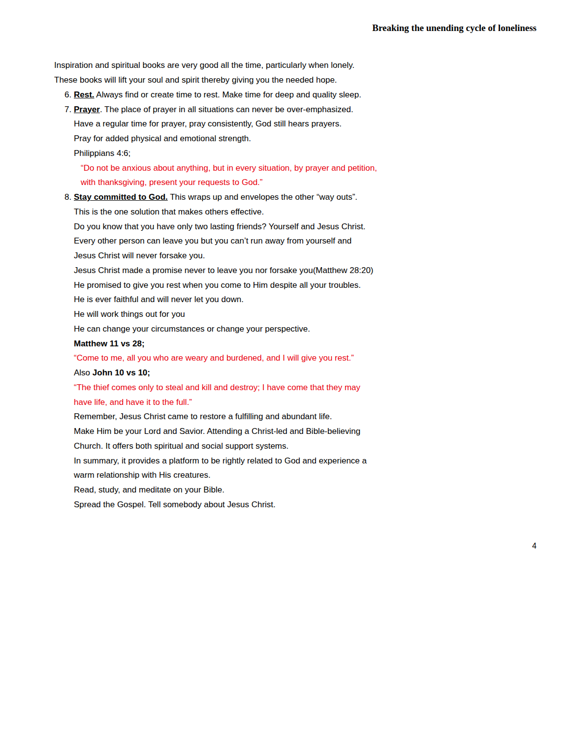Breaking the unending cycle of loneliness
Inspiration and spiritual books are very good all the time, particularly when lonely.
These books will lift your soul and spirit thereby giving you the needed hope.
Rest. Always find or create time to rest. Make time for deep and quality sleep.
Prayer. The place of prayer in all situations can never be over-emphasized.
Have a regular time for prayer, pray consistently, God still hears prayers.
Pray for added physical and emotional strength.
Philippians 4:6;
“Do not be anxious about anything, but in every situation, by prayer and petition,
with thanksgiving, present your requests to God.”
Stay committed to God. This wraps up and envelopes the other “way outs”.
This is the one solution that makes others effective.
Do you know that you have only two lasting friends? Yourself and Jesus Christ.
Every other person can leave you but you can’t run away from yourself and
Jesus Christ will never forsake you.
Jesus Christ made a promise never to leave you nor forsake you(Matthew 28:20)
He promised to give you rest when you come to Him despite all your troubles.
He is ever faithful and will never let you down.
He will work things out for you
He can change your circumstances or change your perspective.
Matthew 11 vs 28;
“Come to me, all you who are weary and burdened, and I will give you rest.”
Also John 10 vs 10;
“The thief comes only to steal and kill and destroy; I have come that they may
have life, and have it to the full.”
Remember, Jesus Christ came to restore a fulfilling and abundant life.
Make Him be your Lord and Savior. Attending a Christ-led and Bible-believing
Church. It offers both spiritual and social support systems.
In summary, it provides a platform to be rightly related to God and experience a
warm relationship with His creatures.
Read, study, and meditate on your Bible.
Spread the Gospel. Tell somebody about Jesus Christ.
4